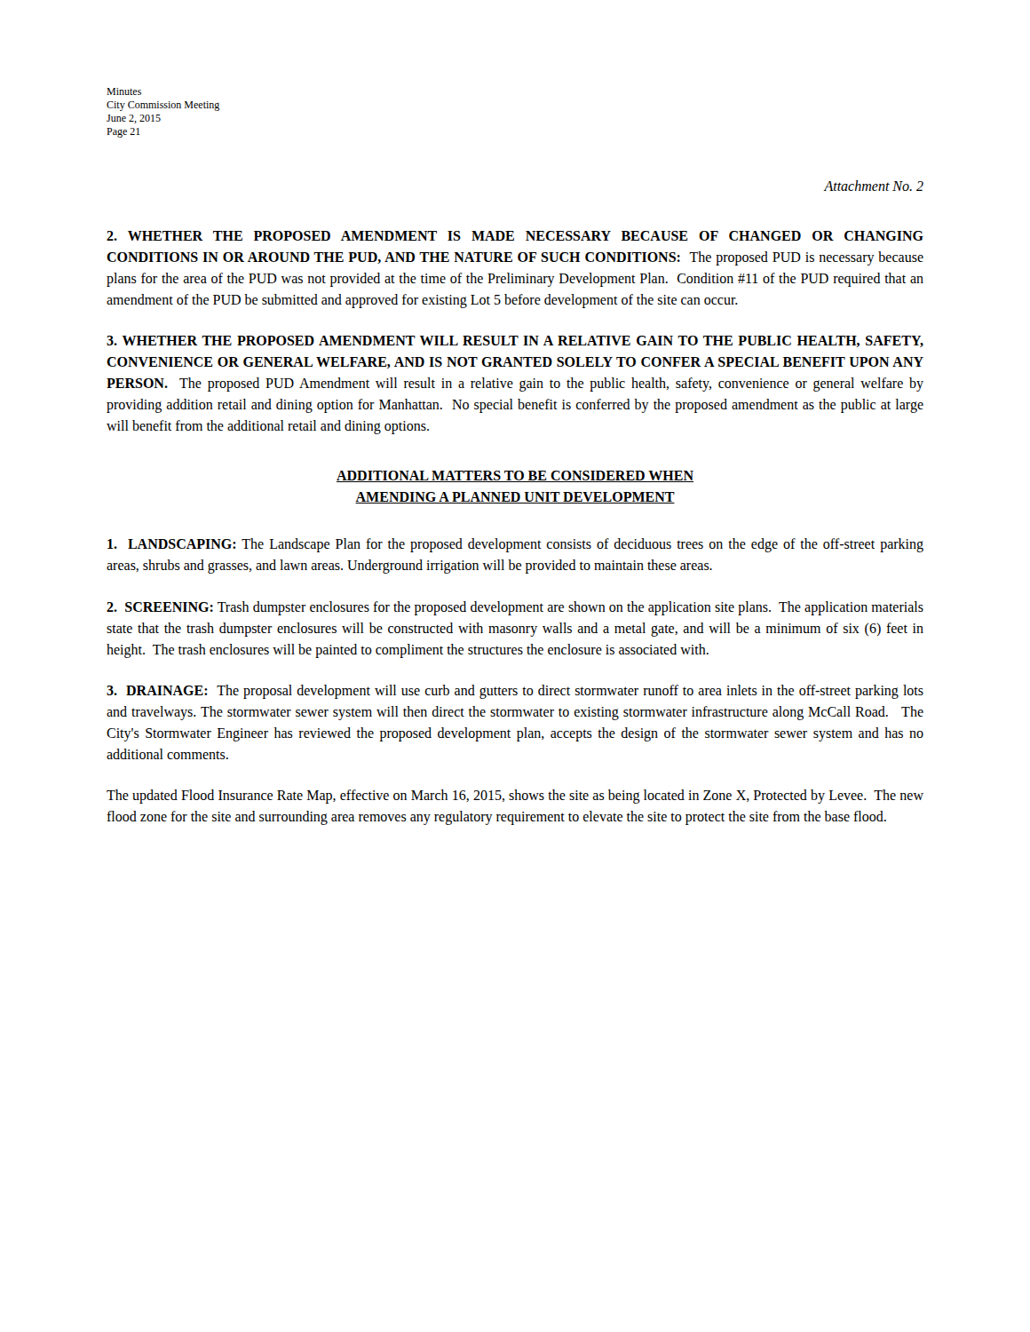Minutes
City Commission Meeting
June 2, 2015
Page 21
Attachment No. 2
2. WHETHER THE PROPOSED AMENDMENT IS MADE NECESSARY BECAUSE OF CHANGED OR CHANGING CONDITIONS IN OR AROUND THE PUD, AND THE NATURE OF SUCH CONDITIONS: The proposed PUD is necessary because plans for the area of the PUD was not provided at the time of the Preliminary Development Plan. Condition #11 of the PUD required that an amendment of the PUD be submitted and approved for existing Lot 5 before development of the site can occur.
3. WHETHER THE PROPOSED AMENDMENT WILL RESULT IN A RELATIVE GAIN TO THE PUBLIC HEALTH, SAFETY, CONVENIENCE OR GENERAL WELFARE, AND IS NOT GRANTED SOLELY TO CONFER A SPECIAL BENEFIT UPON ANY PERSON. The proposed PUD Amendment will result in a relative gain to the public health, safety, convenience or general welfare by providing addition retail and dining option for Manhattan. No special benefit is conferred by the proposed amendment as the public at large will benefit from the additional retail and dining options.
ADDITIONAL MATTERS TO BE CONSIDERED WHEN
AMENDING A PLANNED UNIT DEVELOPMENT
1. LANDSCAPING: The Landscape Plan for the proposed development consists of deciduous trees on the edge of the off-street parking areas, shrubs and grasses, and lawn areas. Underground irrigation will be provided to maintain these areas.
2. SCREENING: Trash dumpster enclosures for the proposed development are shown on the application site plans. The application materials state that the trash dumpster enclosures will be constructed with masonry walls and a metal gate, and will be a minimum of six (6) feet in height. The trash enclosures will be painted to compliment the structures the enclosure is associated with.
3. DRAINAGE: The proposal development will use curb and gutters to direct stormwater runoff to area inlets in the off-street parking lots and travelways. The stormwater sewer system will then direct the stormwater to existing stormwater infrastructure along McCall Road. The City's Stormwater Engineer has reviewed the proposed development plan, accepts the design of the stormwater sewer system and has no additional comments.
The updated Flood Insurance Rate Map, effective on March 16, 2015, shows the site as being located in Zone X, Protected by Levee. The new flood zone for the site and surrounding area removes any regulatory requirement to elevate the site to protect the site from the base flood.